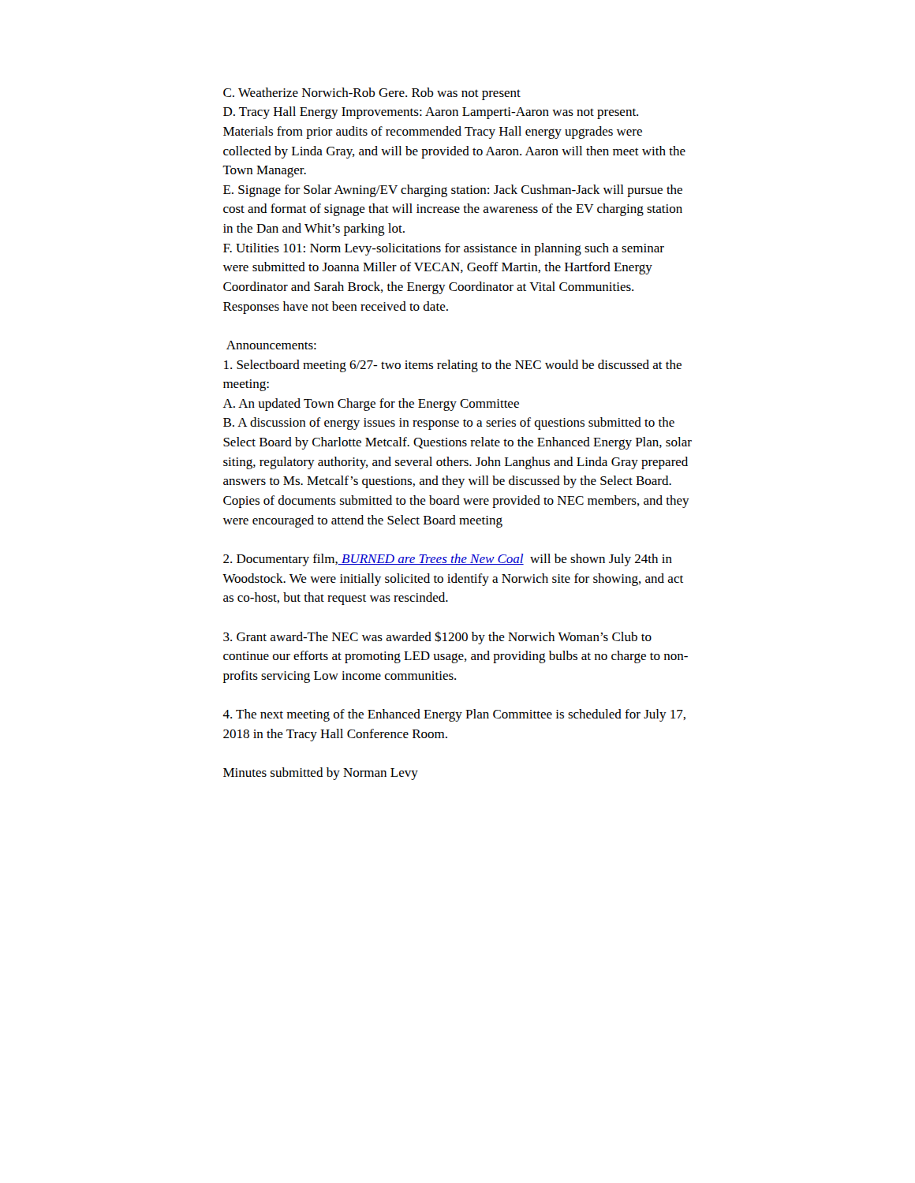C. Weatherize Norwich-Rob Gere. Rob was not present
D. Tracy Hall Energy Improvements: Aaron Lamperti-Aaron was not present. Materials from prior audits of recommended Tracy Hall energy upgrades were collected by Linda Gray, and will be provided to Aaron. Aaron will then meet with the Town Manager.
E. Signage for Solar Awning/EV charging station: Jack Cushman-Jack will pursue the cost and format of signage that will increase the awareness of the EV charging station in the Dan and Whit’s parking lot.
F. Utilities 101: Norm Levy-solicitations for assistance in planning such a seminar were submitted to Joanna Miller of VECAN, Geoff Martin, the Hartford Energy Coordinator and Sarah Brock, the Energy Coordinator at Vital Communities. Responses have not been received to date.
Announcements:
1. Selectboard meeting 6/27- two items relating to the NEC would be discussed at the meeting:
A. An updated Town Charge for the Energy Committee
B. A discussion of energy issues in response to a series of questions submitted to the Select Board by Charlotte Metcalf. Questions relate to the Enhanced Energy Plan, solar siting, regulatory authority, and several others. John Langhus and Linda Gray prepared answers to Ms. Metcalf’s questions, and they will be discussed by the Select Board.
Copies of documents submitted to the board were provided to NEC members, and they were encouraged to attend the Select Board meeting
2. Documentary film, BURNED are Trees the New Coal will be shown July 24th in Woodstock. We were initially solicited to identify a Norwich site for showing, and act as co-host, but that request was rescinded.
3. Grant award-The NEC was awarded $1200 by the Norwich Woman’s Club to continue our efforts at promoting LED usage, and providing bulbs at no charge to non-profits servicing Low income communities.
4. The next meeting of the Enhanced Energy Plan Committee is scheduled for July 17, 2018 in the Tracy Hall Conference Room.
Minutes submitted by Norman Levy